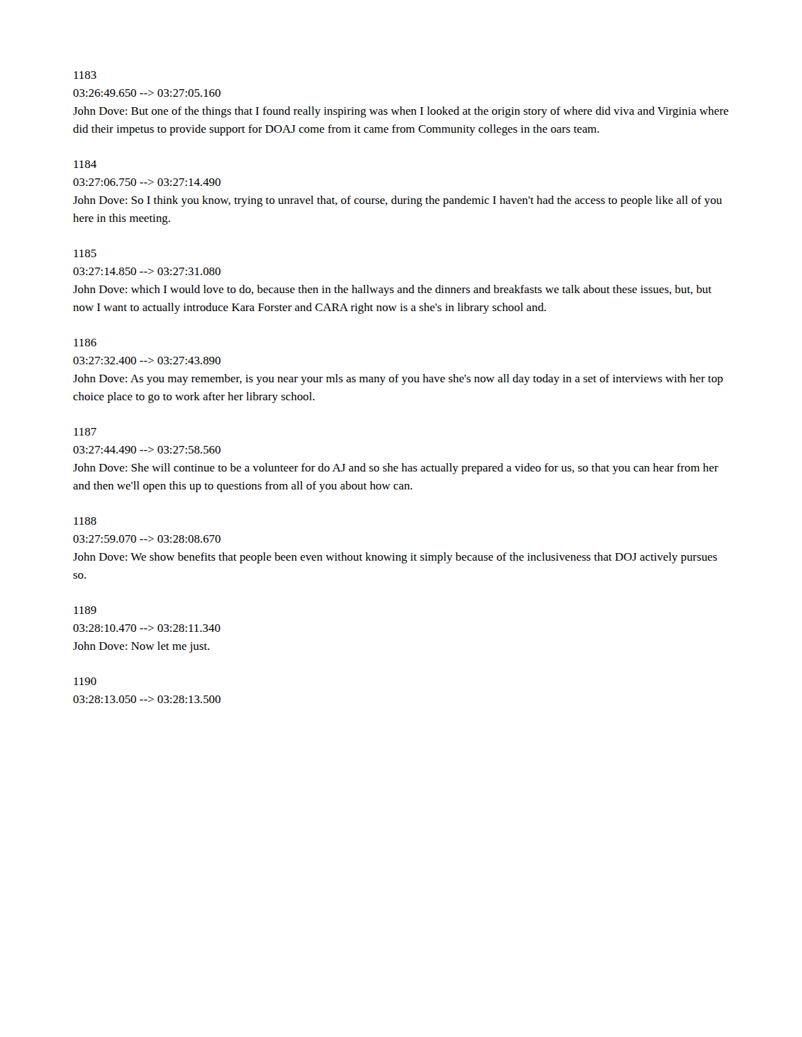1183
03:26:49.650 --> 03:27:05.160
John Dove: But one of the things that I found really inspiring was when I looked at the origin story of where did viva and Virginia where did their impetus to provide support for DOAJ come from it came from Community colleges in the oars team.
1184
03:27:06.750 --> 03:27:14.490
John Dove: So I think you know, trying to unravel that, of course, during the pandemic I haven't had the access to people like all of you here in this meeting.
1185
03:27:14.850 --> 03:27:31.080
John Dove: which I would love to do, because then in the hallways and the dinners and breakfasts we talk about these issues, but, but now I want to actually introduce Kara Forster and CARA right now is a she's in library school and.
1186
03:27:32.400 --> 03:27:43.890
John Dove: As you may remember, is you near your mls as many of you have she's now all day today in a set of interviews with her top choice place to go to work after her library school.
1187
03:27:44.490 --> 03:27:58.560
John Dove: She will continue to be a volunteer for do AJ and so she has actually prepared a video for us, so that you can hear from her and then we'll open this up to questions from all of you about how can.
1188
03:27:59.070 --> 03:28:08.670
John Dove: We show benefits that people been even without knowing it simply because of the inclusiveness that DOJ actively pursues so.
1189
03:28:10.470 --> 03:28:11.340
John Dove: Now let me just.
1190
03:28:13.050 --> 03:28:13.500